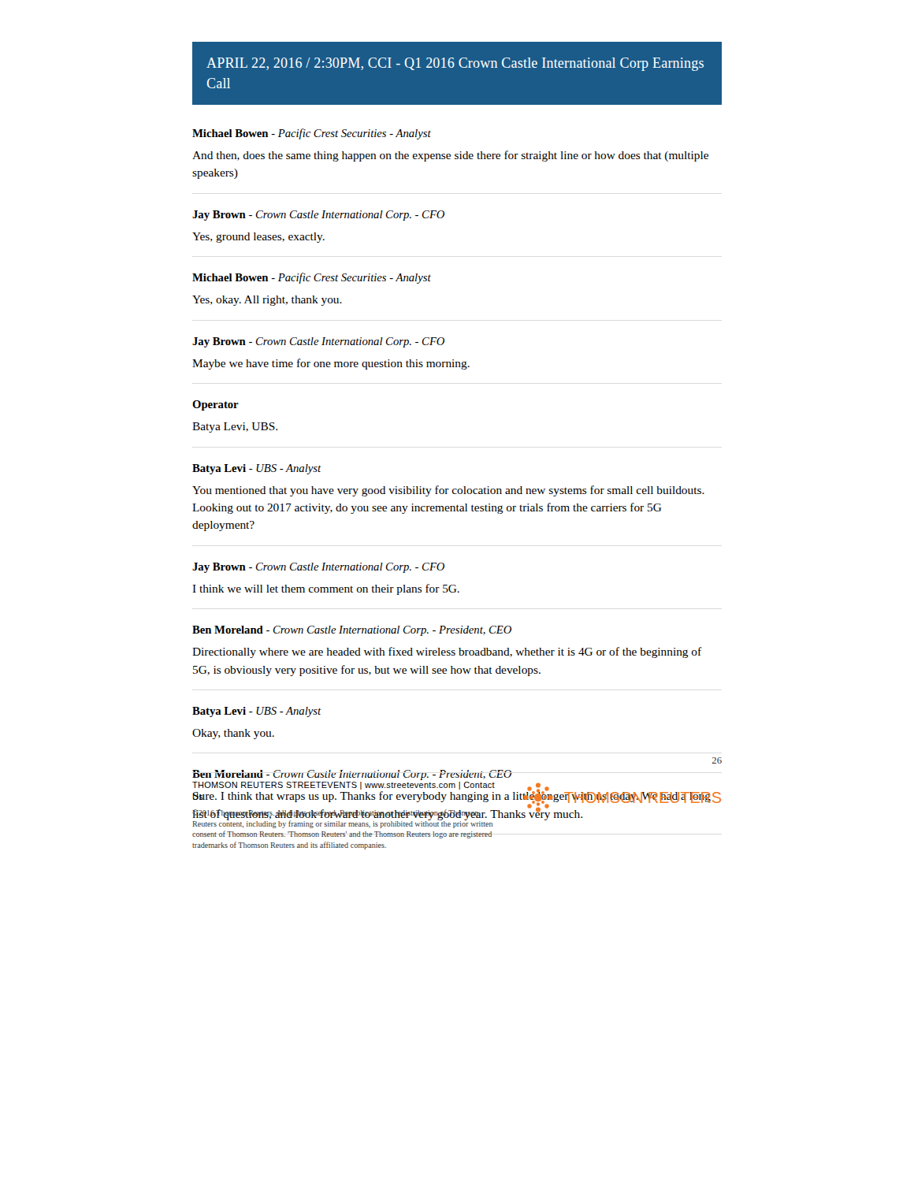APRIL 22, 2016 / 2:30PM, CCI - Q1 2016 Crown Castle International Corp Earnings Call
Michael Bowen - Pacific Crest Securities - Analyst
And then, does the same thing happen on the expense side there for straight line or how does that (multiple speakers)
Jay Brown - Crown Castle International Corp. - CFO
Yes, ground leases, exactly.
Michael Bowen - Pacific Crest Securities - Analyst
Yes, okay. All right, thank you.
Jay Brown - Crown Castle International Corp. - CFO
Maybe we have time for one more question this morning.
Operator
Batya Levi, UBS.
Batya Levi - UBS - Analyst
You mentioned that you have very good visibility for colocation and new systems for small cell buildouts. Looking out to 2017 activity, do you see any incremental testing or trials from the carriers for 5G deployment?
Jay Brown - Crown Castle International Corp. - CFO
I think we will let them comment on their plans for 5G.
Ben Moreland - Crown Castle International Corp. - President, CEO
Directionally where we are headed with fixed wireless broadband, whether it is 4G or of the beginning of 5G, is obviously very positive for us, but we will see how that develops.
Batya Levi - UBS - Analyst
Okay, thank you.
Ben Moreland - Crown Castle International Corp. - President, CEO
Sure. I think that wraps us up. Thanks for everybody hanging in a little longer with us today. We had a long list of questions, and look forward to another very good year. Thanks very much.
26
THOMSON REUTERS STREETEVENTS | www.streetevents.com | Contact Us
©2016 Thomson Reuters. All rights reserved. Republication or redistribution of Thomson Reuters content, including by framing or similar means, is prohibited without the prior written consent of Thomson Reuters. 'Thomson Reuters' and the Thomson Reuters logo are registered trademarks of Thomson Reuters and its affiliated companies.
THOMSON REUTERS